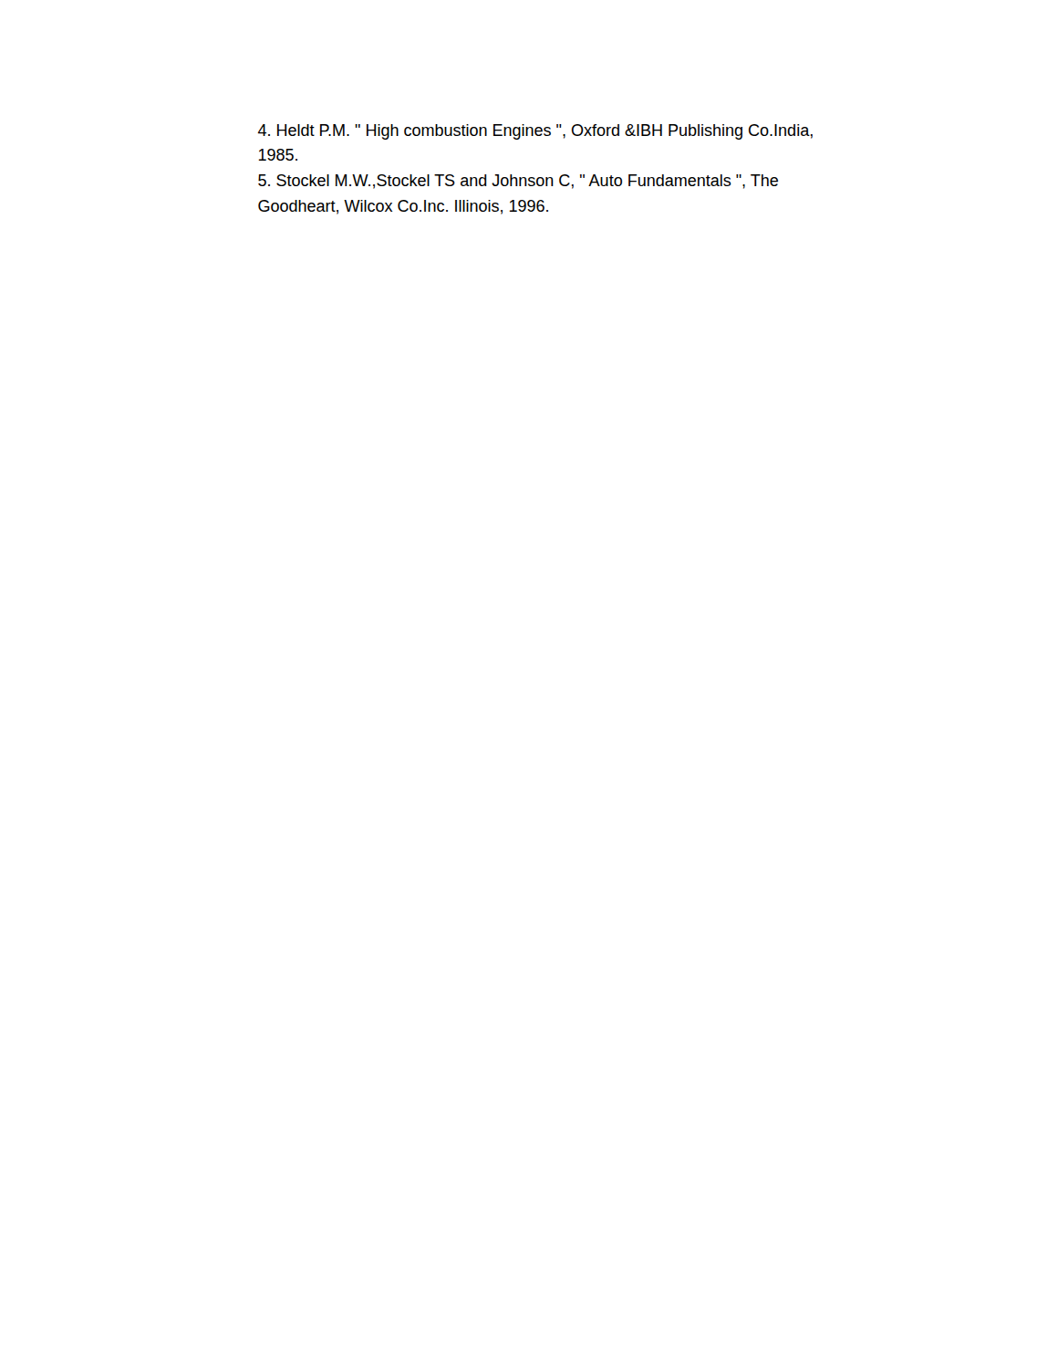4. Heldt P.M. " High combustion Engines ", Oxford &IBH Publishing Co.India, 1985.
5. Stockel M.W.,Stockel TS and Johnson C, " Auto Fundamentals ", The Goodheart, Wilcox Co.Inc. Illinois, 1996.